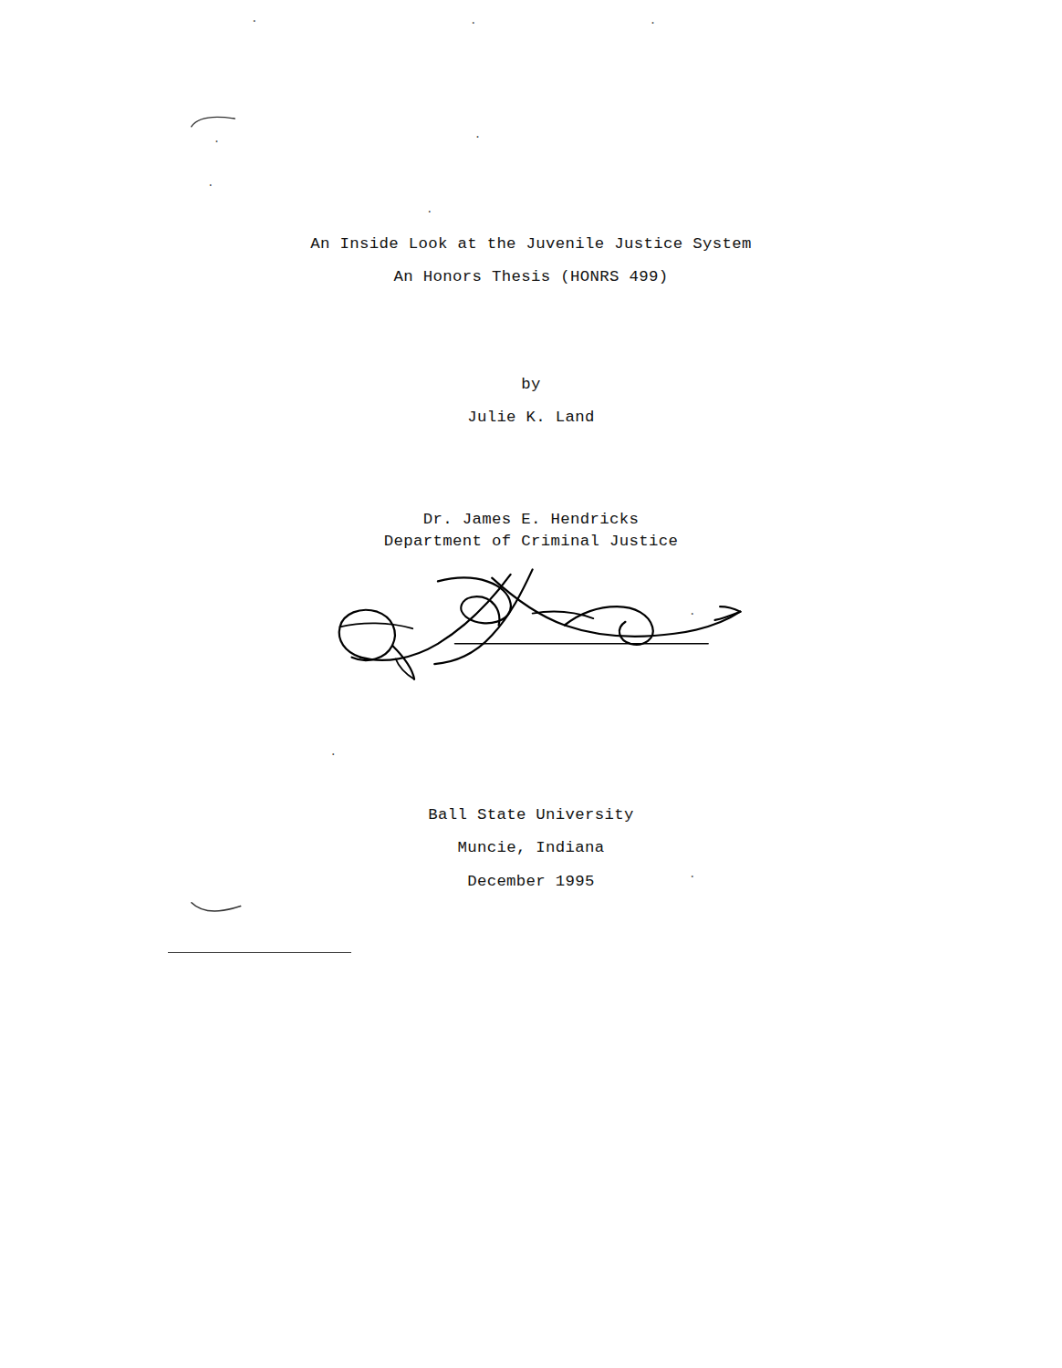· · · · · · · · · ·
An Inside Look at the Juvenile Justice System
An Honors Thesis (HONRS 499)
by
Julie K. Land
Dr. James E. Hendricks
Department of Criminal Justice
Ball State University
Muncie, Indiana
December 1995